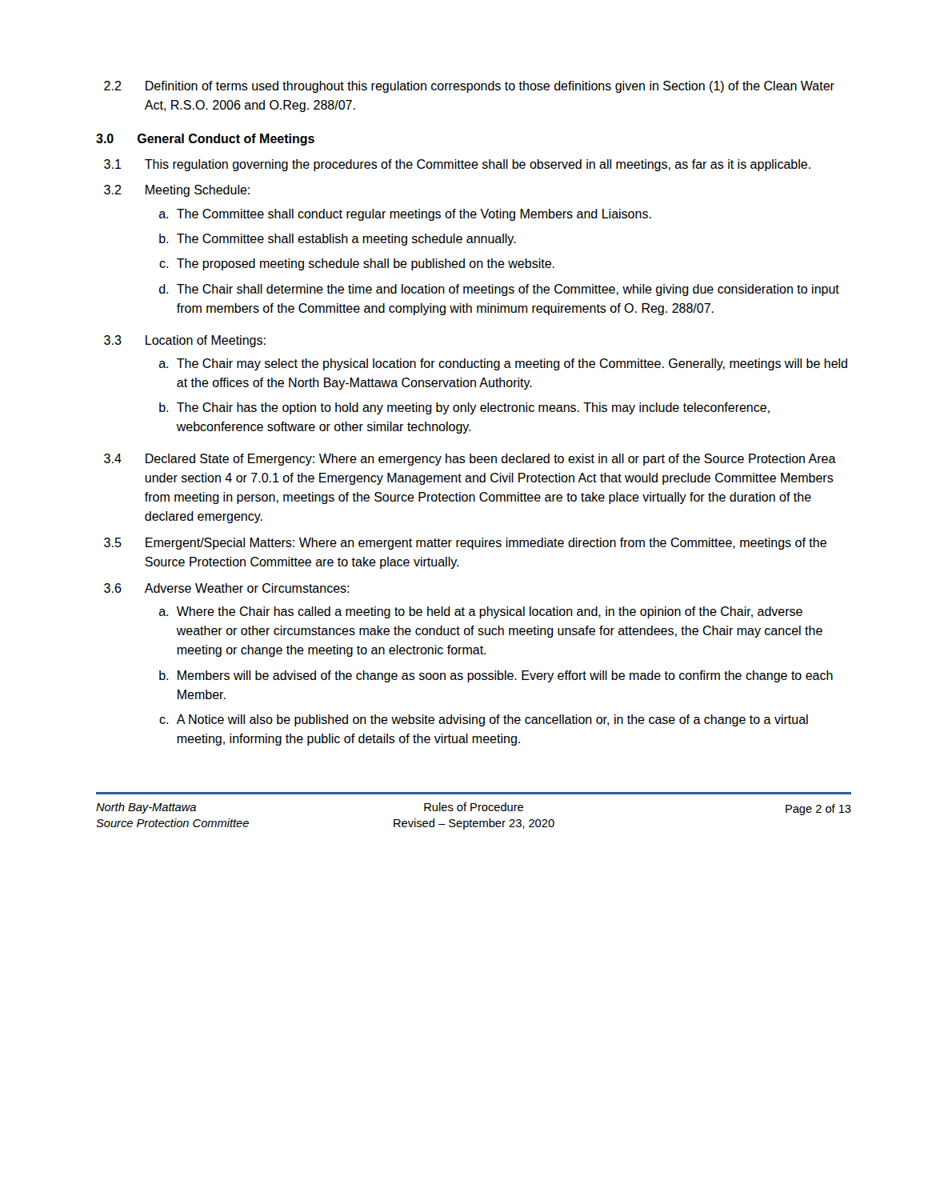2.2
Definition of terms used throughout this regulation corresponds to those definitions given in Section (1) of the Clean Water Act, R.S.O. 2006 and O.Reg. 288/07.
3.0 General Conduct of Meetings
3.1
This regulation governing the procedures of the Committee shall be observed in all meetings, as far as it is applicable.
3.2
Meeting Schedule:
The Committee shall conduct regular meetings of the Voting Members and Liaisons.
The Committee shall establish a meeting schedule annually.
The proposed meeting schedule shall be published on the website.
The Chair shall determine the time and location of meetings of the Committee, while giving due consideration to input from members of the Committee and complying with minimum requirements of O. Reg. 288/07.
3.3
Location of Meetings:
The Chair may select the physical location for conducting a meeting of the Committee. Generally, meetings will be held at the offices of the North Bay-Mattawa Conservation Authority.
The Chair has the option to hold any meeting by only electronic means. This may include teleconference, webconference software or other similar technology.
3.4
Declared State of Emergency: Where an emergency has been declared to exist in all or part of the Source Protection Area under section 4 or 7.0.1 of the Emergency Management and Civil Protection Act that would preclude Committee Members from meeting in person, meetings of the Source Protection Committee are to take place virtually for the duration of the declared emergency.
3.5
Emergent/Special Matters: Where an emergent matter requires immediate direction from the Committee, meetings of the Source Protection Committee are to take place virtually.
3.6
Adverse Weather or Circumstances:
Where the Chair has called a meeting to be held at a physical location and, in the opinion of the Chair, adverse weather or other circumstances make the conduct of such meeting unsafe for attendees, the Chair may cancel the meeting or change the meeting to an electronic format.
Members will be advised of the change as soon as possible. Every effort will be made to confirm the change to each Member.
A Notice will also be published on the website advising of the cancellation or, in the case of a change to a virtual meeting, informing the public of details of the virtual meeting.
North Bay-Mattawa
Source Protection Committee
Rules of Procedure
Revised – September 23, 2020
Page 2 of 13